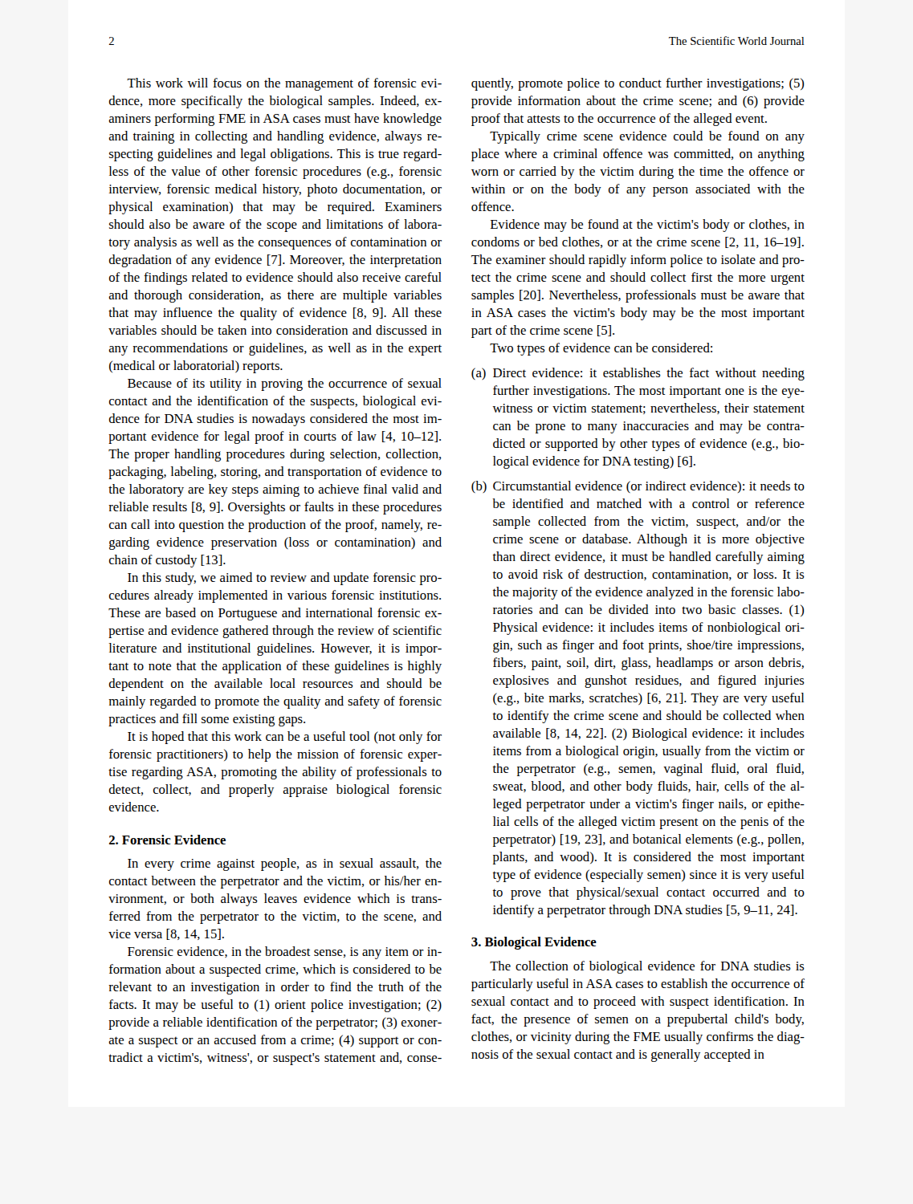2 The Scientific World Journal
This work will focus on the management of forensic evidence, more specifically the biological samples. Indeed, examiners performing FME in ASA cases must have knowledge and training in collecting and handling evidence, always respecting guidelines and legal obligations. This is true regardless of the value of other forensic procedures (e.g., forensic interview, forensic medical history, photo documentation, or physical examination) that may be required. Examiners should also be aware of the scope and limitations of laboratory analysis as well as the consequences of contamination or degradation of any evidence [7]. Moreover, the interpretation of the findings related to evidence should also receive careful and thorough consideration, as there are multiple variables that may influence the quality of evidence [8, 9]. All these variables should be taken into consideration and discussed in any recommendations or guidelines, as well as in the expert (medical or laboratorial) reports.
Because of its utility in proving the occurrence of sexual contact and the identification of the suspects, biological evidence for DNA studies is nowadays considered the most important evidence for legal proof in courts of law [4, 10–12]. The proper handling procedures during selection, collection, packaging, labeling, storing, and transportation of evidence to the laboratory are key steps aiming to achieve final valid and reliable results [8, 9]. Oversights or faults in these procedures can call into question the production of the proof, namely, regarding evidence preservation (loss or contamination) and chain of custody [13].
In this study, we aimed to review and update forensic procedures already implemented in various forensic institutions. These are based on Portuguese and international forensic expertise and evidence gathered through the review of scientific literature and institutional guidelines. However, it is important to note that the application of these guidelines is highly dependent on the available local resources and should be mainly regarded to promote the quality and safety of forensic practices and fill some existing gaps.
It is hoped that this work can be a useful tool (not only for forensic practitioners) to help the mission of forensic expertise regarding ASA, promoting the ability of professionals to detect, collect, and properly appraise biological forensic evidence.
2. Forensic Evidence
In every crime against people, as in sexual assault, the contact between the perpetrator and the victim, or his/her environment, or both always leaves evidence which is transferred from the perpetrator to the victim, to the scene, and vice versa [8, 14, 15].
Forensic evidence, in the broadest sense, is any item or information about a suspected crime, which is considered to be relevant to an investigation in order to find the truth of the facts. It may be useful to (1) orient police investigation; (2) provide a reliable identification of the perpetrator; (3) exonerate a suspect or an accused from a crime; (4) support or contradict a victim's, witness', or suspect's statement and, consequently, promote police to conduct further investigations; (5) provide information about the crime scene; and (6) provide proof that attests to the occurrence of the alleged event.
Typically crime scene evidence could be found on any place where a criminal offence was committed, on anything worn or carried by the victim during the time the offence or within or on the body of any person associated with the offence.
Evidence may be found at the victim's body or clothes, in condoms or bed clothes, or at the crime scene [2, 11, 16–19]. The examiner should rapidly inform police to isolate and protect the crime scene and should collect first the more urgent samples [20]. Nevertheless, professionals must be aware that in ASA cases the victim's body may be the most important part of the crime scene [5].
Two types of evidence can be considered:
Direct evidence: it establishes the fact without needing further investigations. The most important one is the eyewitness or victim statement; nevertheless, their statement can be prone to many inaccuracies and may be contradicted or supported by other types of evidence (e.g., biological evidence for DNA testing) [6].
Circumstantial evidence (or indirect evidence): it needs to be identified and matched with a control or reference sample collected from the victim, suspect, and/or the crime scene or database. Although it is more objective than direct evidence, it must be handled carefully aiming to avoid risk of destruction, contamination, or loss. It is the majority of the evidence analyzed in the forensic laboratories and can be divided into two basic classes. (1) Physical evidence: it includes items of nonbiological origin, such as finger and foot prints, shoe/tire impressions, fibers, paint, soil, dirt, glass, headlamps or arson debris, explosives and gunshot residues, and figured injuries (e.g., bite marks, scratches) [6, 21]. They are very useful to identify the crime scene and should be collected when available [8, 14, 22]. (2) Biological evidence: it includes items from a biological origin, usually from the victim or the perpetrator (e.g., semen, vaginal fluid, oral fluid, sweat, blood, and other body fluids, hair, cells of the alleged perpetrator under a victim's finger nails, or epithelial cells of the alleged victim present on the penis of the perpetrator) [19, 23], and botanical elements (e.g., pollen, plants, and wood). It is considered the most important type of evidence (especially semen) since it is very useful to prove that physical/sexual contact occurred and to identify a perpetrator through DNA studies [5, 9–11, 24].
3. Biological Evidence
The collection of biological evidence for DNA studies is particularly useful in ASA cases to establish the occurrence of sexual contact and to proceed with suspect identification. In fact, the presence of semen on a prepubertal child's body, clothes, or vicinity during the FME usually confirms the diagnosis of the sexual contact and is generally accepted in